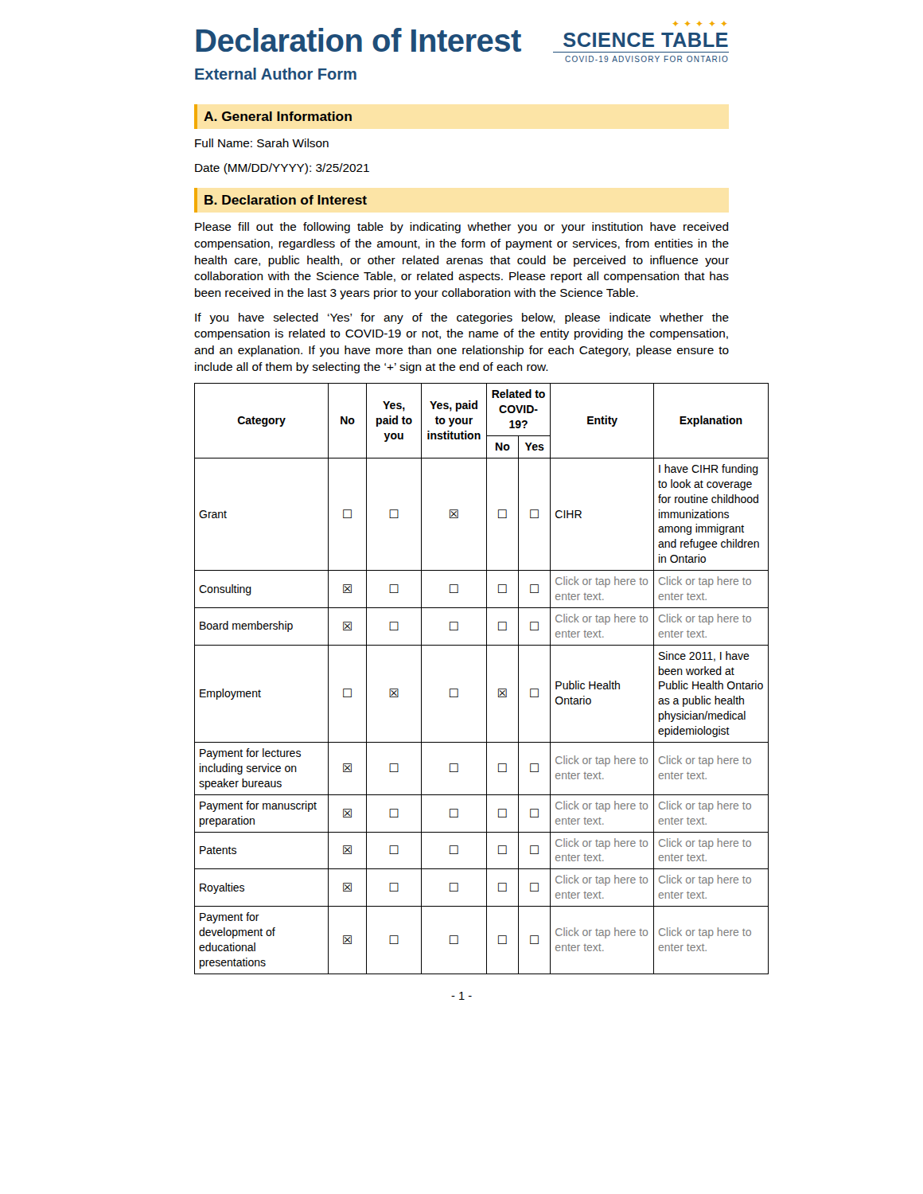Declaration of Interest
External Author Form
✦ ✦ ✦ ✦ ✦
SCIENCE TABLE
COVID-19 ADVISORY FOR ONTARIO
A. General Information
Full Name: Sarah Wilson
Date (MM/DD/YYYY): 3/25/2021
B. Declaration of Interest
Please fill out the following table by indicating whether you or your institution have received compensation, regardless of the amount, in the form of payment or services, from entities in the health care, public health, or other related arenas that could be perceived to influence your collaboration with the Science Table, or related aspects. Please report all compensation that has been received in the last 3 years prior to your collaboration with the Science Table.
If you have selected ‘Yes’ for any of the categories below, please indicate whether the compensation is related to COVID-19 or not, the name of the entity providing the compensation, and an explanation. If you have more than one relationship for each Category, please ensure to include all of them by selecting the ‘+’ sign at the end of each row.
| Category | No | Yes, paid to you | Yes, paid to your institution | Related to COVID-19? | Entity | Explanation |
| --- | --- | --- | --- | --- | --- | --- |
| No | Yes |
| Grant | ☐ | ☐ | ☒ | ☐ | ☐ | CIHR | I have CIHR funding to look at coverage for routine childhood immunizations among immigrant and refugee children in Ontario |
| Consulting | ☒ | ☐ | ☐ | ☐ | ☐ | Click or tap here to enter text. | Click or tap here to enter text. |
| Board membership | ☒ | ☐ | ☐ | ☐ | ☐ | Click or tap here to enter text. | Click or tap here to enter text. |
| Employment | ☐ | ☒ | ☐ | ☒ | ☐ | Public Health Ontario | Since 2011, I have been worked at Public Health Ontario as a public health physician/medical epidemiologist |
| Payment for lectures including service on speaker bureaus | ☒ | ☐ | ☐ | ☐ | ☐ | Click or tap here to enter text. | Click or tap here to enter text. |
| Payment for manuscript preparation | ☒ | ☐ | ☐ | ☐ | ☐ | Click or tap here to enter text. | Click or tap here to enter text. |
| Patents | ☒ | ☐ | ☐ | ☐ | ☐ | Click or tap here to enter text. | Click or tap here to enter text. |
| Royalties | ☒ | ☐ | ☐ | ☐ | ☐ | Click or tap here to enter text. | Click or tap here to enter text. |
| Payment for development of educational presentations | ☒ | ☐ | ☐ | ☐ | ☐ | Click or tap here to enter text. | Click or tap here to enter text. |
- 1 -